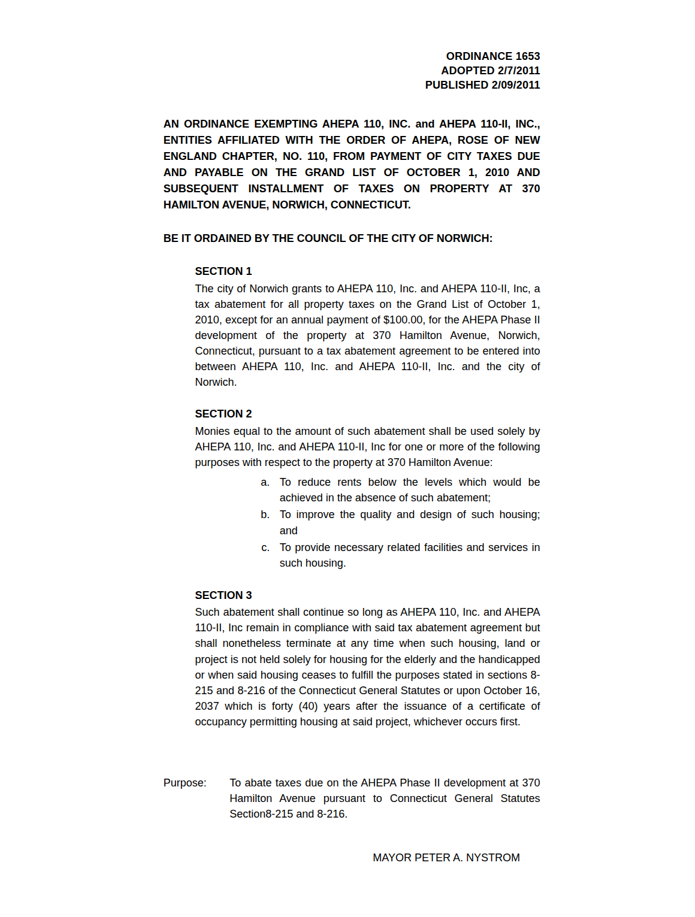ORDINANCE 1653
ADOPTED 2/7/2011
PUBLISHED 2/09/2011
AN ORDINANCE EXEMPTING AHEPA 110, INC. and AHEPA 110-II, INC., ENTITIES AFFILIATED WITH THE ORDER OF AHEPA, ROSE OF NEW ENGLAND CHAPTER, NO. 110, FROM PAYMENT OF CITY TAXES DUE AND PAYABLE ON THE GRAND LIST OF OCTOBER 1, 2010 AND SUBSEQUENT INSTALLMENT OF TAXES ON PROPERTY AT 370 HAMILTON AVENUE, NORWICH, CONNECTICUT.
BE IT ORDAINED BY THE COUNCIL OF THE CITY OF NORWICH:
SECTION 1
The city of Norwich grants to AHEPA 110, Inc. and AHEPA 110-II, Inc, a tax abatement for all property taxes on the Grand List of October 1, 2010, except for an annual payment of $100.00, for the AHEPA Phase II development of the property at 370 Hamilton Avenue, Norwich, Connecticut, pursuant to a tax abatement agreement to be entered into between AHEPA 110, Inc. and AHEPA 110-II, Inc. and the city of Norwich.
SECTION 2
Monies equal to the amount of such abatement shall be used solely by AHEPA 110, Inc. and AHEPA 110-II, Inc for one or more of the following purposes with respect to the property at 370 Hamilton Avenue:
To reduce rents below the levels which would be achieved in the absence of such abatement;
To improve the quality and design of such housing; and
To provide necessary related facilities and services in such housing.
SECTION 3
Such abatement shall continue so long as AHEPA 110, Inc. and AHEPA 110-II, Inc remain in compliance with said tax abatement agreement but shall nonetheless terminate at any time when such housing, land or project is not held solely for housing for the elderly and the handicapped or when said housing ceases to fulfill the purposes stated in sections 8-215 and 8-216 of the Connecticut General Statutes or upon October 16, 2037 which is forty (40) years after the issuance of a certificate of occupancy permitting housing at said project, whichever occurs first.
Purpose:
To abate taxes due on the AHEPA Phase II development at 370 Hamilton Avenue pursuant to Connecticut General Statutes Section8-215 and 8-216.
MAYOR PETER A. NYSTROM